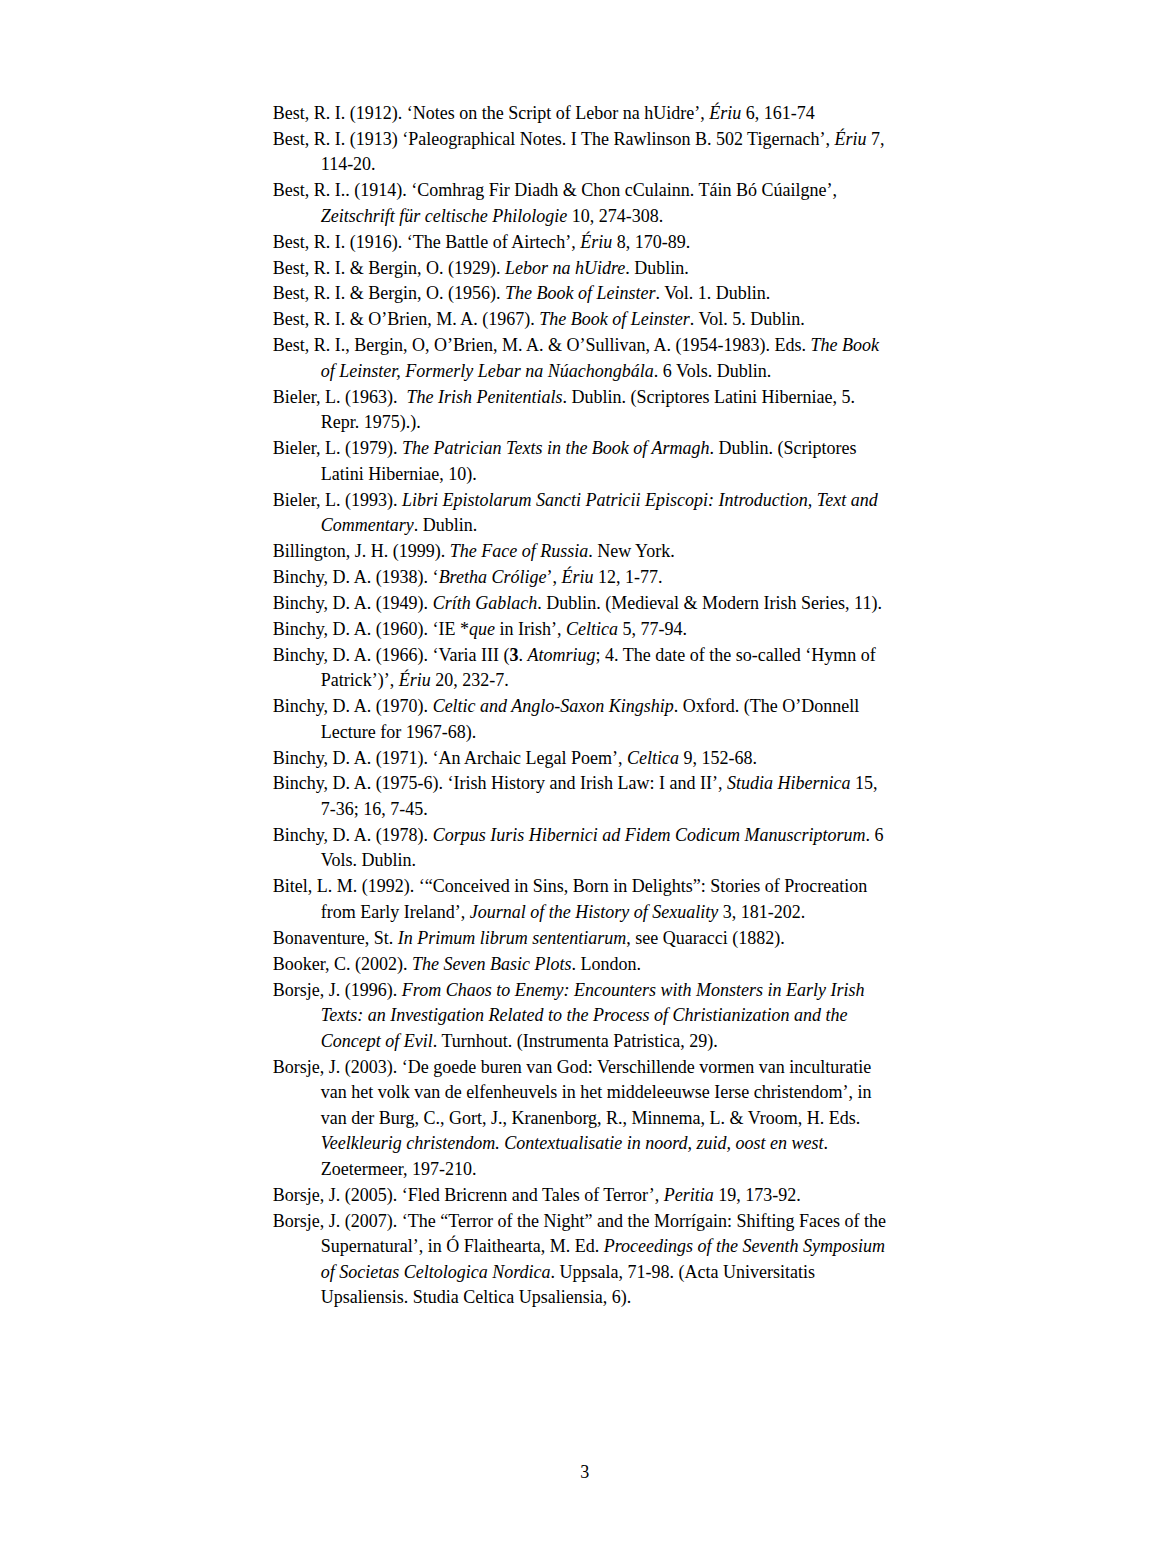Best, R. I. (1912). ‘Notes on the Script of Lebor na hUidre’, Ériu 6, 161-74
Best, R. I. (1913) ‘Paleographical Notes. I The Rawlinson B. 502 Tigernach’, Ériu 7, 114-20.
Best, R. I.. (1914). ‘Comhrag Fir Diadh & Chon cCulainn. Táin Bó Cúailgne’, Zeitschrift für celtische Philologie 10, 274-308.
Best, R. I. (1916). ‘The Battle of Airtech’, Ériu 8, 170-89.
Best, R. I. & Bergin, O. (1929). Lebor na hUidre. Dublin.
Best, R. I. & Bergin, O. (1956). The Book of Leinster. Vol. 1. Dublin.
Best, R. I. & O’Brien, M. A. (1967). The Book of Leinster. Vol. 5. Dublin.
Best, R. I., Bergin, O, O’Brien, M. A. & O’Sullivan, A. (1954-1983). Eds. The Book of Leinster, Formerly Lebar na Núachongbála. 6 Vols. Dublin.
Bieler, L. (1963). The Irish Penitentials. Dublin. (Scriptores Latini Hiberniae, 5. Repr. 1975).).
Bieler, L. (1979). The Patrician Texts in the Book of Armagh. Dublin. (Scriptores Latini Hiberniae, 10).
Bieler, L. (1993). Libri Epistolarum Sancti Patricii Episcopi: Introduction, Text and Commentary. Dublin.
Billington, J. H. (1999). The Face of Russia. New York.
Binchy, D. A. (1938). ‘Bretha Crólige’, Ériu 12, 1-77.
Binchy, D. A. (1949). Críth Gablach. Dublin. (Medieval & Modern Irish Series, 11).
Binchy, D. A. (1960). ‘IE *que in Irish’, Celtica 5, 77-94.
Binchy, D. A. (1966). ‘Varia III (3. Atomriug; 4. The date of the so-called ‘Hymn of Patrick’)’, Ériu 20, 232-7.
Binchy, D. A. (1970). Celtic and Anglo-Saxon Kingship. Oxford. (The O’Donnell Lecture for 1967-68).
Binchy, D. A. (1971). ‘An Archaic Legal Poem’, Celtica 9, 152-68.
Binchy, D. A. (1975-6). ‘Irish History and Irish Law: I and II’, Studia Hibernica 15, 7-36; 16, 7-45.
Binchy, D. A. (1978). Corpus Iuris Hibernici ad Fidem Codicum Manuscriptorum. 6 Vols. Dublin.
Bitel, L. M. (1992). ‘“Conceived in Sins, Born in Delights”: Stories of Procreation from Early Ireland’, Journal of the History of Sexuality 3, 181-202.
Bonaventure, St. In Primum librum sententiarum, see Quaracci (1882).
Booker, C. (2002). The Seven Basic Plots. London.
Borsje, J. (1996). From Chaos to Enemy: Encounters with Monsters in Early Irish Texts: an Investigation Related to the Process of Christianization and the Concept of Evil. Turnhout. (Instrumenta Patristica, 29).
Borsje, J. (2003). ‘De goede buren van God: Verschillende vormen van inculturatie van het volk van de elfenheuvels in het middeleeuwse Ierse christendom’, in van der Burg, C., Gort, J., Kranenborg, R., Minnema, L. & Vroom, H. Eds. Veelkleurig christendom. Contextualisatie in noord, zuid, oost en west. Zoetermeer, 197-210.
Borsje, J. (2005). ‘Fled Bricrenn and Tales of Terror’, Peritia 19, 173-92.
Borsje, J. (2007). ‘The “Terror of the Night” and the Morrígain: Shifting Faces of the Supernatural’, in Ó Flaithearta, M. Ed. Proceedings of the Seventh Symposium of Societas Celtologica Nordica. Uppsala, 71-98. (Acta Universitatis Upsaliensis. Studia Celtica Upsaliensia, 6).
3